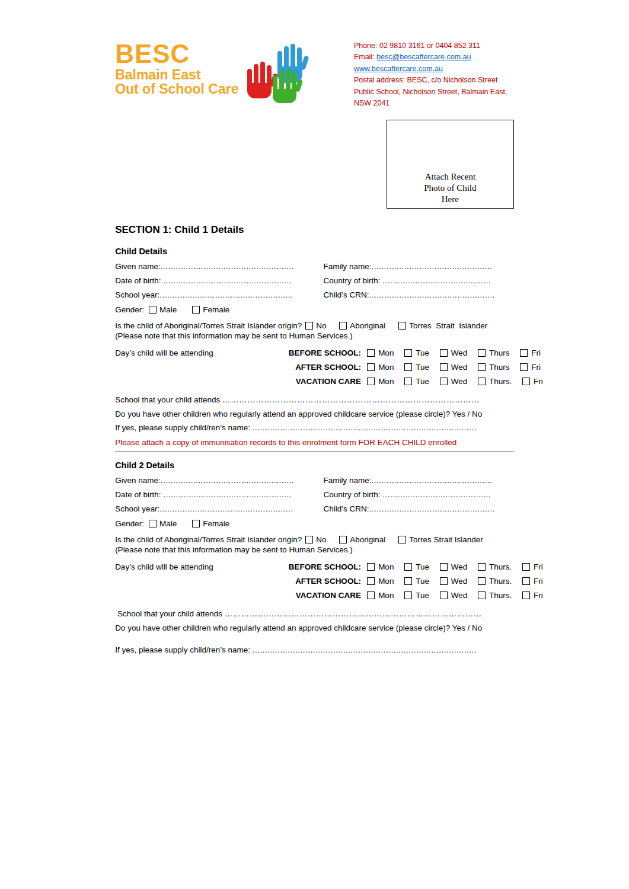BESC Balmain East Out of School Care
Phone: 02 9810 3161 or 0404 852 311
Email: besc@bescaftercare.com.au
www.bescaftercare.com.au
Postal address: BESC, c/o Nicholson Street Public School, Nicholson Street, Balmain East, NSW 2041
Attach Recent
Photo of Child
Here
SECTION 1: Child 1 Details
Child Details
Given name:.....................................................
Family name:................................................
Date of birth: ...................................................
Country of birth: ...........................................
School year:.....................................................
Child’s CRN:..................................................
Gender: Male Female
Is the child of Aboriginal/Torres Strait Islander origin? No Aboriginal Torres Strait Islander
(Please note that this information may be sent to Human Services.)
Day’s child will be attending
BEFORE SCHOOL:
Mon Tue Wed Thurs Fri
AFTER SCHOOL:
Mon Tue Wed Thurs Fri
VACATION CARE
Mon Tue Wed Thurs. Fri
School that your child attends …………………………………………………………………………………
Do you have other children who regularly attend an approved childcare service (please circle)? Yes / No
If yes, please supply child/ren’s name: .........................................................................................
Please attach a copy of immunisation records to this enrolment form FOR EACH CHILD enrolled
Child 2 Details
Given name:.....................................................
Family name:................................................
Date of birth: ...................................................
Country of birth: ...........................................
School year:.....................................................
Child’s CRN:..................................................
Gender: Male Female
Is the child of Aboriginal/Torres Strait Islander origin? No Aboriginal Torres Strait Islander
(Please note that this information may be sent to Human Services.)
Day’s child will be attending
BEFORE SCHOOL:
Mon Tue Wed Thurs. Fri
AFTER SCHOOL:
Mon Tue Wed Thurs. Fri
VACATION CARE
Mon Tue Wed Thurs. Fri
School that your child attends …………………………………………………………………………………
Do you have other children who regularly attend an approved childcare service (please circle)? Yes / No
If yes, please supply child/ren’s name: .........................................................................................